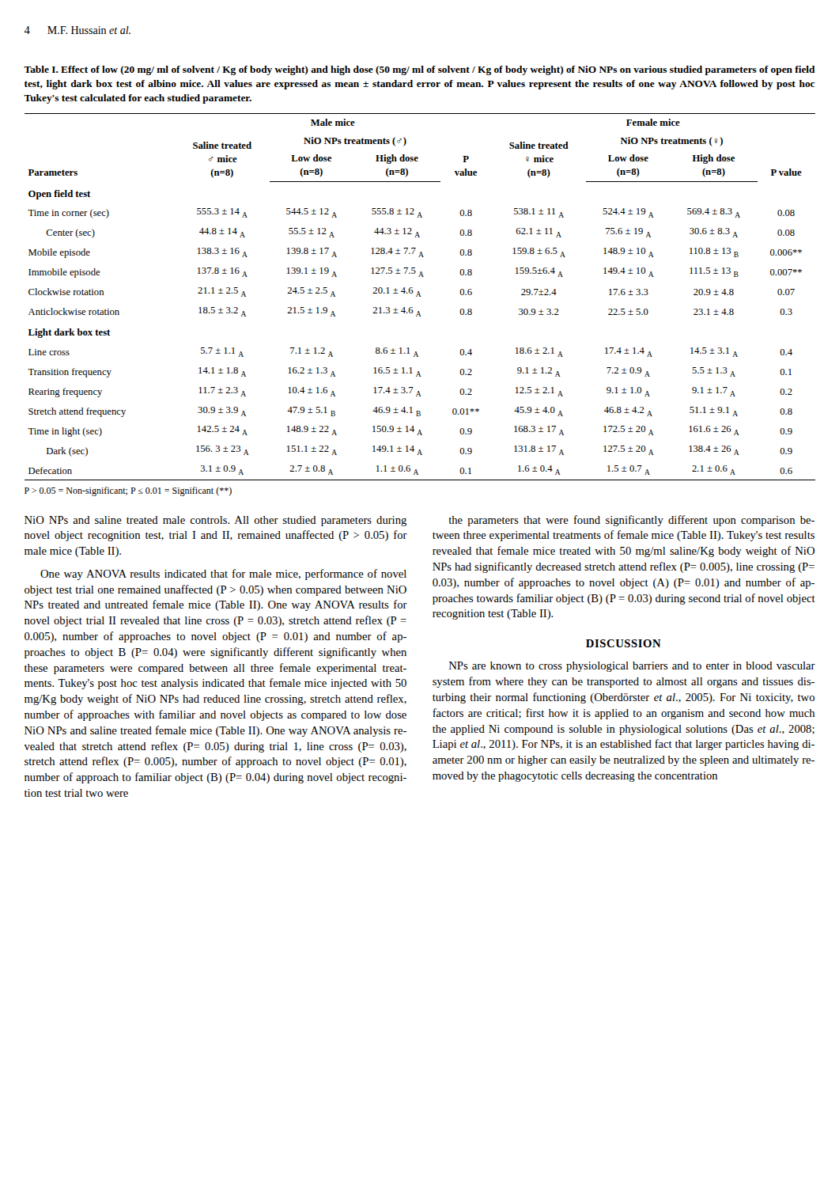4
M.F. Hussain et al.
Table I. Effect of low (20 mg/ ml of solvent / Kg of body weight) and high dose (50 mg/ ml of solvent / Kg of body weight) of NiO NPs on various studied parameters of open field test, light dark box test of albino mice. All values are expressed as mean ± standard error of mean. P values represent the results of one way ANOVA followed by post hoc Tukey's test calculated for each studied parameter.
| Parameters | Male mice | Female mice |
| --- | --- | --- |
| Saline treated ♂ mice (n=8) | NiO NPs treatments (♂) | P value | Saline treated ♀ mice (n=8) | NiO NPs treatments (♀) | P value |
| Low dose (n=8) | High dose (n=8) | Low dose (n=8) | High dose (n=8) |
| Open field test |
| Time in corner (sec) | 555.3 ± 14 A | 544.5 ± 12 A | 555.8 ± 12 A | 0.8 | 538.1 ± 11 A | 524.4 ± 19 A | 569.4 ± 8.3 A | 0.08 |
| Center (sec) | 44.8 ± 14 A | 55.5 ± 12 A | 44.3 ± 12 A | 0.8 | 62.1 ± 11 A | 75.6 ± 19 A | 30.6 ± 8.3 A | 0.08 |
| Mobile episode | 138.3 ± 16 A | 139.8 ± 17 A | 128.4 ± 7.7 A | 0.8 | 159.8 ± 6.5 A | 148.9 ± 10 A | 110.8 ± 13 B | 0.006** |
| Immobile episode | 137.8 ± 16 A | 139.1 ± 19 A | 127.5 ± 7.5 A | 0.8 | 159.5±6.4 A | 149.4 ± 10 A | 111.5 ± 13 B | 0.007** |
| Clockwise rotation | 21.1 ± 2.5 A | 24.5 ± 2.5 A | 20.1 ± 4.6 A | 0.6 | 29.7±2.4 | 17.6 ± 3.3 | 20.9 ± 4.8 | 0.07 |
| Anticlockwise rotation | 18.5 ± 3.2 A | 21.5 ± 1.9 A | 21.3 ± 4.6 A | 0.8 | 30.9 ± 3.2 | 22.5 ± 5.0 | 23.1 ± 4.8 | 0.3 |
| Light dark box test |
| Line cross | 5.7 ± 1.1 A | 7.1 ± 1.2 A | 8.6 ± 1.1 A | 0.4 | 18.6 ± 2.1 A | 17.4 ± 1.4 A | 14.5 ± 3.1 A | 0.4 |
| Transition frequency | 14.1 ± 1.8 A | 16.2 ± 1.3 A | 16.5 ± 1.1 A | 0.2 | 9.1 ± 1.2 A | 7.2 ± 0.9 A | 5.5 ± 1.3 A | 0.1 |
| Rearing frequency | 11.7 ± 2.3 A | 10.4 ± 1.6 A | 17.4 ± 3.7 A | 0.2 | 12.5 ± 2.1 A | 9.1 ± 1.0 A | 9.1 ± 1.7 A | 0.2 |
| Stretch attend frequency | 30.9 ± 3.9 A | 47.9 ± 5.1 B | 46.9 ± 4.1 B | 0.01** | 45.9 ± 4.0 A | 46.8 ± 4.2 A | 51.1 ± 9.1 A | 0.8 |
| Time in light (sec) | 142.5 ± 24 A | 148.9 ± 22 A | 150.9 ± 14 A | 0.9 | 168.3 ± 17 A | 172.5 ± 20 A | 161.6 ± 26 A | 0.9 |
| Dark (sec) | 156. 3 ± 23 A | 151.1 ± 22 A | 149.1 ± 14 A | 0.9 | 131.8 ± 17 A | 127.5 ± 20 A | 138.4 ± 26 A | 0.9 |
| Defecation | 3.1 ± 0.9 A | 2.7 ± 0.8 A | 1.1 ± 0.6 A | 0.1 | 1.6 ± 0.4 A | 1.5 ± 0.7 A | 2.1 ± 0.6 A | 0.6 |
P > 0.05 = Non-significant; P ≤ 0.01 = Significant (**)
NiO NPs and saline treated male controls. All other studied parameters during novel object recognition test, trial I and II, remained unaffected (P > 0.05) for male mice (Table II).
One way ANOVA results indicated that for male mice, performance of novel object test trial one remained unaffected (P > 0.05) when compared between NiO NPs treated and untreated female mice (Table II). One way ANOVA results for novel object trial II revealed that line cross (P = 0.03), stretch attend reflex (P = 0.005), number of approaches to novel object (P = 0.01) and number of approaches to object B (P= 0.04) were significantly different significantly when these parameters were compared between all three female experimental treatments. Tukey's post hoc test analysis indicated that female mice injected with 50 mg/Kg body weight of NiO NPs had reduced line crossing, stretch attend reflex, number of approaches with familiar and novel objects as compared to low dose NiO NPs and saline treated female mice (Table II). One way ANOVA analysis revealed that stretch attend reflex (P= 0.05) during trial 1, line cross (P= 0.03), stretch attend reflex (P= 0.005), number of approach to novel object (P= 0.01), number of approach to familiar object (B) (P= 0.04) during novel object recognition test trial two were
the parameters that were found significantly different upon comparison between three experimental treatments of female mice (Table II). Tukey's test results revealed that female mice treated with 50 mg/ml saline/Kg body weight of NiO NPs had significantly decreased stretch attend reflex (P= 0.005), line crossing (P= 0.03), number of approaches to novel object (A) (P= 0.01) and number of approaches towards familiar object (B) (P = 0.03) during second trial of novel object recognition test (Table II).
DISCUSSION
NPs are known to cross physiological barriers and to enter in blood vascular system from where they can be transported to almost all organs and tissues disturbing their normal functioning (Oberdörster et al., 2005). For Ni toxicity, two factors are critical; first how it is applied to an organism and second how much the applied Ni compound is soluble in physiological solutions (Das et al., 2008; Liapi et al., 2011). For NPs, it is an established fact that larger particles having diameter 200 nm or higher can easily be neutralized by the spleen and ultimately removed by the phagocytotic cells decreasing the concentration